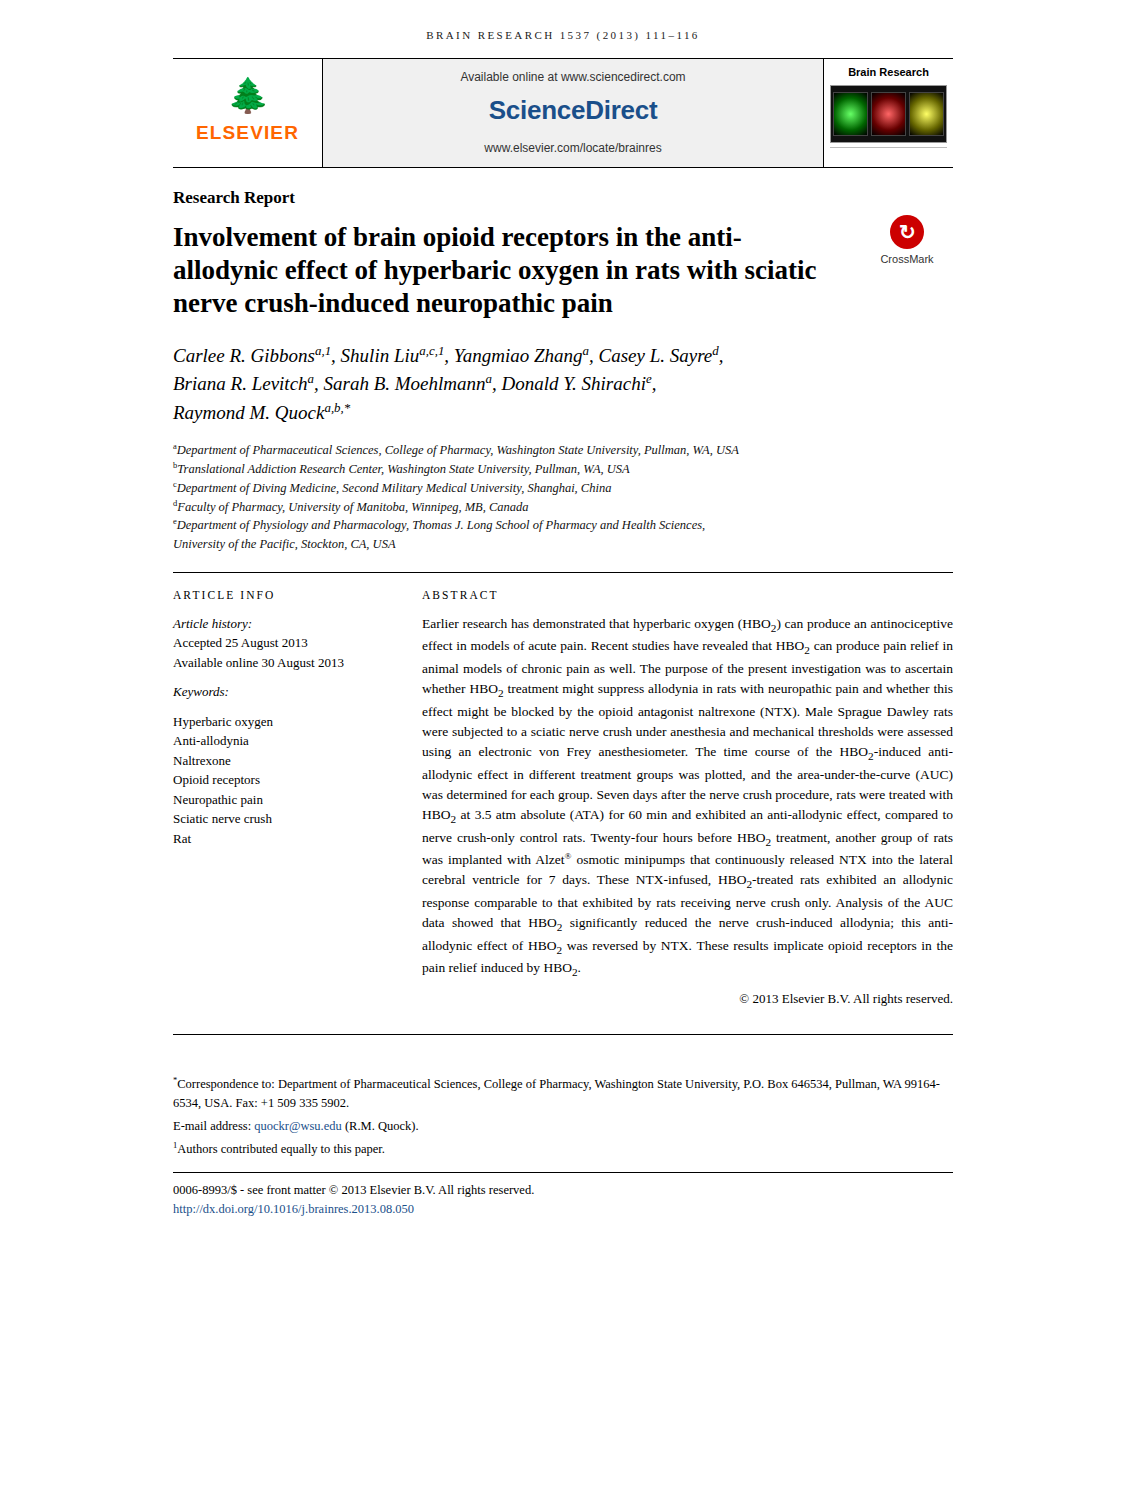Brain Research 1537 (2013) 111–116
🌲
ELSEVIER
Available online at www.sciencedirect.com
Science Direct
www.elsevier.com/locate/brainres
Brain Research
Research Report
↻
CrossMark
Involvement of brain opioid receptors in the anti-allodynic effect of hyperbaric oxygen in rats with sciatic nerve crush-induced neuropathic pain
Carlee R. Gibbonsa,1, Shulin Liua,c,1, Yangmiao Zhanga, Casey L. Sayred,
Briana R. Levitcha, Sarah B. Moehlmanna, Donald Y. Shirachie,
Raymond M. Quocka,b,*
aDepartment of Pharmaceutical Sciences, College of Pharmacy, Washington State University, Pullman, WA, USA
bTranslational Addiction Research Center, Washington State University, Pullman, WA, USA
cDepartment of Diving Medicine, Second Military Medical University, Shanghai, China
dFaculty of Pharmacy, University of Manitoba, Winnipeg, MB, Canada
eDepartment of Physiology and Pharmacology, Thomas J. Long School of Pharmacy and Health Sciences,
University of the Pacific, Stockton, CA, USA
Article info
Article history:
Accepted 25 August 2013
Available online 30 August 2013
Keywords:
Hyperbaric oxygen
Anti-allodynia
Naltrexone
Opioid receptors
Neuropathic pain
Sciatic nerve crush
Rat
Abstract
Earlier research has demonstrated that hyperbaric oxygen (HBO2) can produce an antinociceptive effect in models of acute pain. Recent studies have revealed that HBO2 can produce pain relief in animal models of chronic pain as well. The purpose of the present investigation was to ascertain whether HBO2 treatment might suppress allodynia in rats with neuropathic pain and whether this effect might be blocked by the opioid antagonist naltrexone (NTX). Male Sprague Dawley rats were subjected to a sciatic nerve crush under anesthesia and mechanical thresholds were assessed using an electronic von Frey anesthesiometer. The time course of the HBO2-induced anti-allodynic effect in different treatment groups was plotted, and the area-under-the-curve (AUC) was determined for each group. Seven days after the nerve crush procedure, rats were treated with HBO2 at 3.5 atm absolute (ATA) for 60 min and exhibited an anti-allodynic effect, compared to nerve crush-only control rats. Twenty-four hours before HBO2 treatment, another group of rats was implanted with Alzet® osmotic minipumps that continuously released NTX into the lateral cerebral ventricle for 7 days. These NTX-infused, HBO2-treated rats exhibited an allodynic response comparable to that exhibited by rats receiving nerve crush only. Analysis of the AUC data showed that HBO2 significantly reduced the nerve crush-induced allodynia; this anti-allodynic effect of HBO2 was reversed by NTX. These results implicate opioid receptors in the pain relief induced by HBO2.
© 2013 Elsevier B.V. All rights reserved.
*Correspondence to: Department of Pharmaceutical Sciences, College of Pharmacy, Washington State University, P.O. Box 646534, Pullman, WA 99164-6534, USA. Fax: +1 509 335 5902.
E-mail address: quockr@wsu.edu (R.M. Quock).
1Authors contributed equally to this paper.
0006-8993/$ - see front matter © 2013 Elsevier B.V. All rights reserved.
http://dx.doi.org/10.1016/j.brainres.2013.08.050